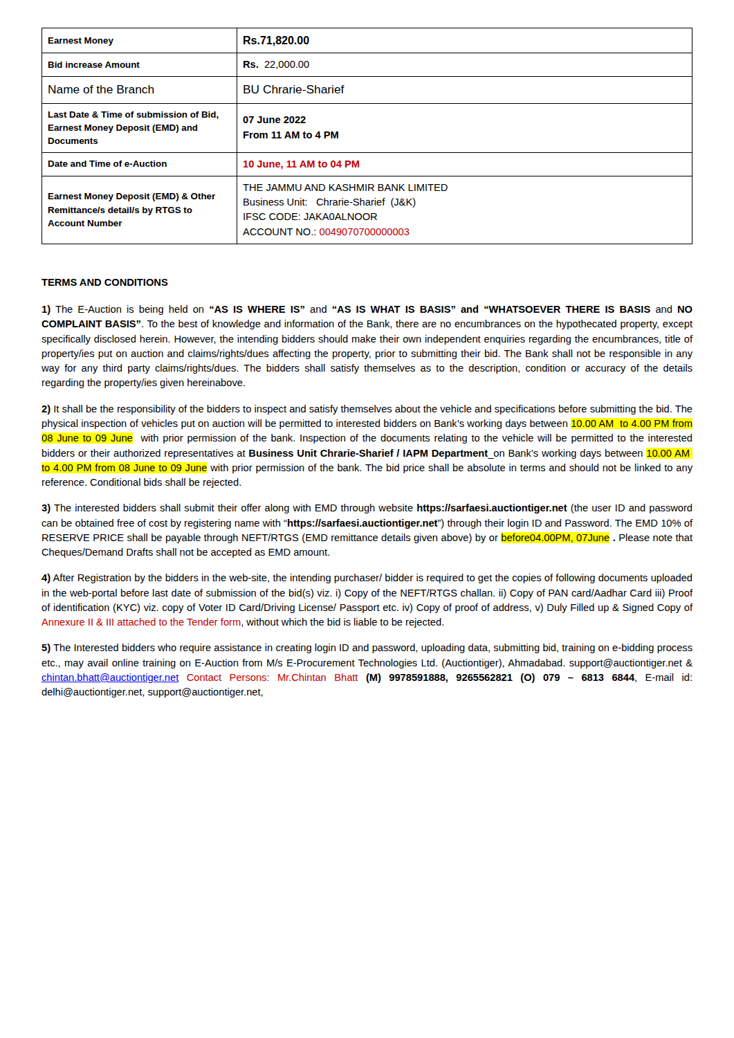| Earnest Money | Rs.71,820.00 |
| Bid increase Amount | Rs. 22,000.00 |
| Name of the Branch | BU Chrarie-Sharief |
| Last Date & Time of submission of Bid, Earnest Money Deposit (EMD) and Documents | 07 June 2022 From 11 AM to 4 PM |
| Date and Time of e-Auction | 10 June, 11 AM to 04 PM |
| Earnest Money Deposit (EMD) & Other Remittance/s detail/s by RTGS to Account Number | THE JAMMU AND KASHMIR BANK LIMITED Business Unit: Chrarie-Sharief (J&K) IFSC CODE: JAKA0ALNOOR ACCOUNT NO.: 0049070700000003 |
TERMS AND CONDITIONS
1) The E-Auction is being held on “AS IS WHERE IS” and “AS IS WHAT IS BASIS” and “WHATSOEVER THERE IS BASIS and NO COMPLAINT BASIS”. To the best of knowledge and information of the Bank, there are no encumbrances on the hypothecated property, except specifically disclosed herein. However, the intending bidders should make their own independent enquiries regarding the encumbrances, title of property/ies put on auction and claims/rights/dues affecting the property, prior to submitting their bid. The Bank shall not be responsible in any way for any third party claims/rights/dues. The bidders shall satisfy themselves as to the description, condition or accuracy of the details regarding the property/ies given hereinabove.
2) It shall be the responsibility of the bidders to inspect and satisfy themselves about the vehicle and specifications before submitting the bid. The physical inspection of vehicles put on auction will be permitted to interested bidders on Bank’s working days between 10.00 AM to 4.00 PM from 08 June to 09 June with prior permission of the bank. Inspection of the documents relating to the vehicle will be permitted to the interested bidders or their authorized representatives at Business Unit Chrarie-Sharief / IAPM Department_on Bank’s working days between 10.00 AM to 4.00 PM from 08 June to 09 June with prior permission of the bank. The bid price shall be absolute in terms and should not be linked to any reference. Conditional bids shall be rejected.
3) The interested bidders shall submit their offer along with EMD through website https://sarfaesi.auctiontiger.net (the user ID and password can be obtained free of cost by registering name with “https://sarfaesi.auctiontiger.net”) through their login ID and Password. The EMD 10% of RESERVE PRICE shall be payable through NEFT/RTGS (EMD remittance details given above) by or before04.00PM, 07June . Please note that Cheques/Demand Drafts shall not be accepted as EMD amount.
4) After Registration by the bidders in the web-site, the intending purchaser/ bidder is required to get the copies of following documents uploaded in the web-portal before last date of submission of the bid(s) viz. i) Copy of the NEFT/RTGS challan. ii) Copy of PAN card/Aadhar Card iii) Proof of identification (KYC) viz. copy of Voter ID Card/Driving License/ Passport etc. iv) Copy of proof of address, v) Duly Filled up & Signed Copy of Annexure II & III attached to the Tender form, without which the bid is liable to be rejected.
5) The Interested bidders who require assistance in creating login ID and password, uploading data, submitting bid, training on e-bidding process etc., may avail online training on E-Auction from M/s E-Procurement Technologies Ltd. (Auctiontiger), Ahmadabad. support@auctiontiger.net & chintan.bhatt@auctiontiger.net Contact Persons: Mr.Chintan Bhatt (M) 9978591888, 9265562821 (O) 079 – 6813 6844, E-mail id: delhi@auctiontiger.net, support@auctiontiger.net,